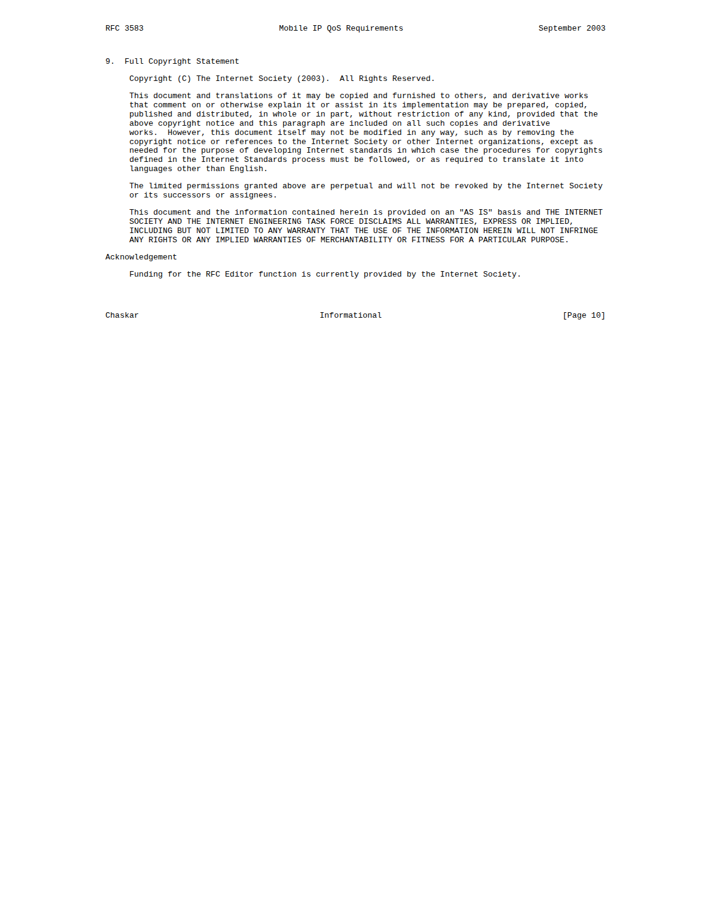RFC 3583 Mobile IP QoS Requirements September 2003
9. Full Copyright Statement
Copyright (C) The Internet Society (2003). All Rights Reserved.
This document and translations of it may be copied and furnished to others, and derivative works that comment on or otherwise explain it or assist in its implementation may be prepared, copied, published and distributed, in whole or in part, without restriction of any kind, provided that the above copyright notice and this paragraph are included on all such copies and derivative works. However, this document itself may not be modified in any way, such as by removing the copyright notice or references to the Internet Society or other Internet organizations, except as needed for the purpose of developing Internet standards in which case the procedures for copyrights defined in the Internet Standards process must be followed, or as required to translate it into languages other than English.
The limited permissions granted above are perpetual and will not be revoked by the Internet Society or its successors or assignees.
This document and the information contained herein is provided on an "AS IS" basis and THE INTERNET SOCIETY AND THE INTERNET ENGINEERING TASK FORCE DISCLAIMS ALL WARRANTIES, EXPRESS OR IMPLIED, INCLUDING BUT NOT LIMITED TO ANY WARRANTY THAT THE USE OF THE INFORMATION HEREIN WILL NOT INFRINGE ANY RIGHTS OR ANY IMPLIED WARRANTIES OF MERCHANTABILITY OR FITNESS FOR A PARTICULAR PURPOSE.
Acknowledgement
Funding for the RFC Editor function is currently provided by the Internet Society.
Chaskar Informational [Page 10]